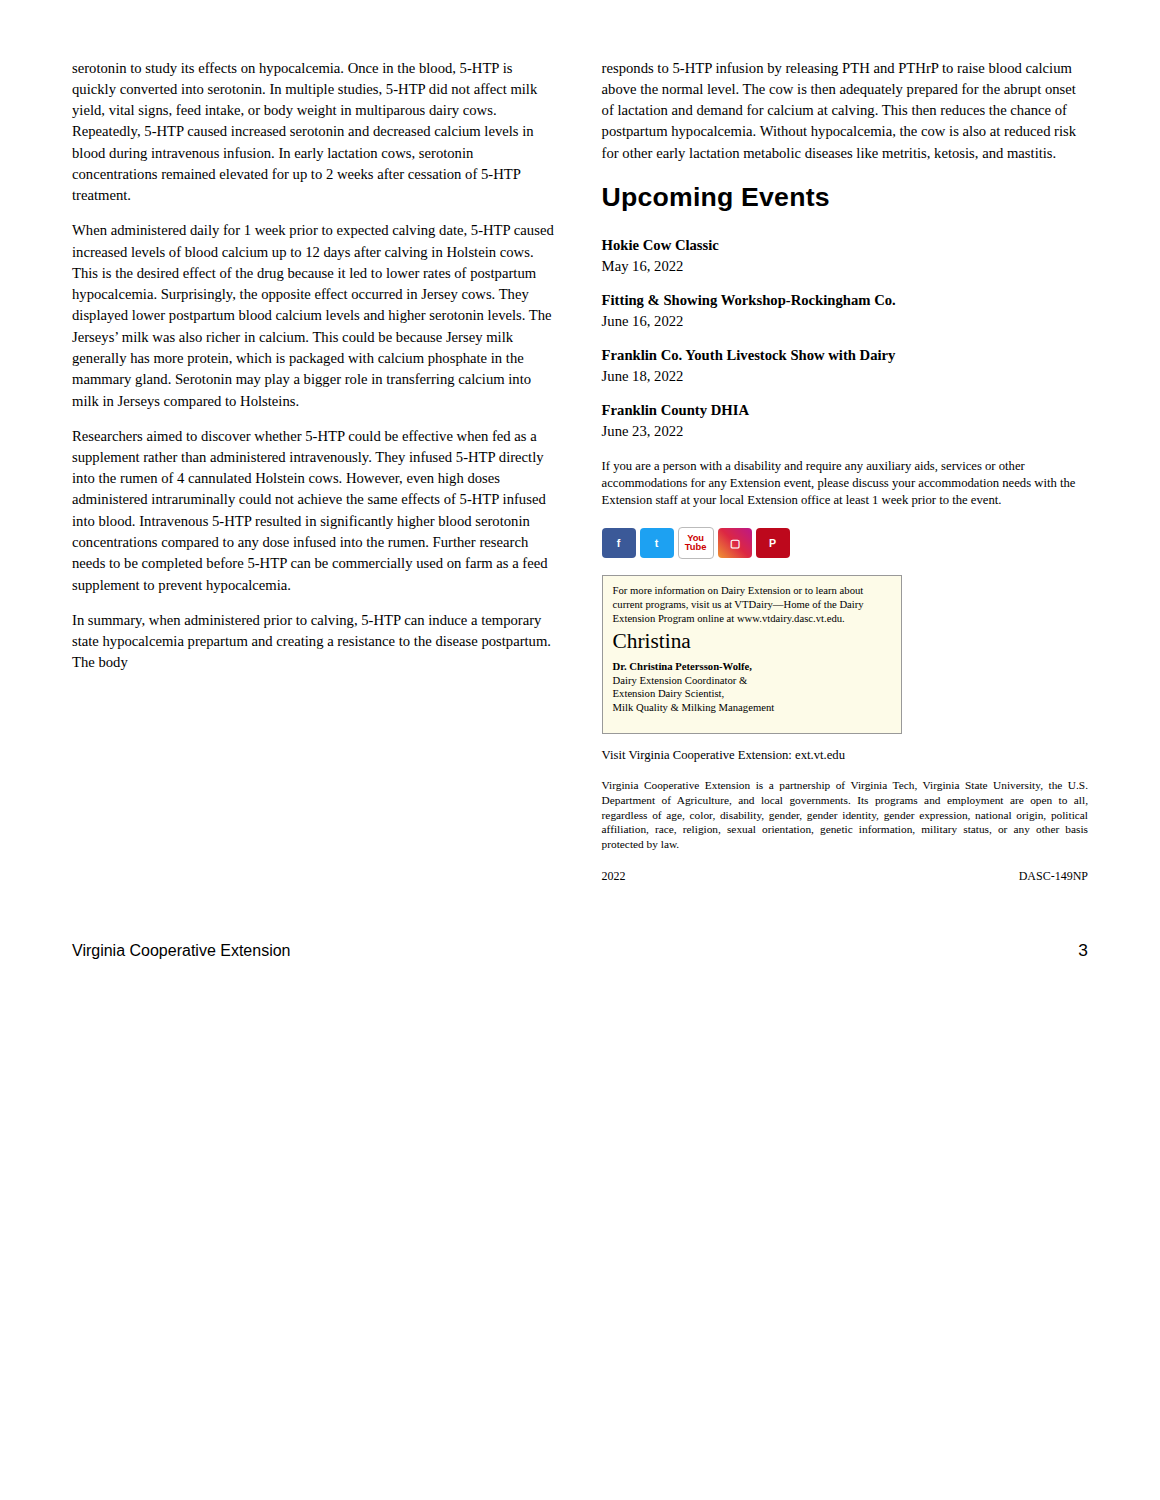serotonin to study its effects on hypocalcemia. Once in the blood, 5-HTP is quickly converted into serotonin. In multiple studies, 5-HTP did not affect milk yield, vital signs, feed intake, or body weight in multiparous dairy cows. Repeatedly, 5-HTP caused increased serotonin and decreased calcium levels in blood during intravenous infusion. In early lactation cows, serotonin concentrations remained elevated for up to 2 weeks after cessation of 5-HTP treatment.
When administered daily for 1 week prior to expected calving date, 5-HTP caused increased levels of blood calcium up to 12 days after calving in Holstein cows. This is the desired effect of the drug because it led to lower rates of postpartum hypocalcemia. Surprisingly, the opposite effect occurred in Jersey cows. They displayed lower postpartum blood calcium levels and higher serotonin levels. The Jerseys’ milk was also richer in calcium. This could be because Jersey milk generally has more protein, which is packaged with calcium phosphate in the mammary gland. Serotonin may play a bigger role in transferring calcium into milk in Jerseys compared to Holsteins.
Researchers aimed to discover whether 5-HTP could be effective when fed as a supplement rather than administered intravenously. They infused 5-HTP directly into the rumen of 4 cannulated Holstein cows. However, even high doses administered intraruminally could not achieve the same effects of 5-HTP infused into blood. Intravenous 5-HTP resulted in significantly higher blood serotonin concentrations compared to any dose infused into the rumen. Further research needs to be completed before 5-HTP can be commercially used on farm as a feed supplement to prevent hypocalcemia.
In summary, when administered prior to calving, 5-HTP can induce a temporary state hypocalcemia prepartum and creating a resistance to the disease postpartum. The body
responds to 5-HTP infusion by releasing PTH and PTHrP to raise blood calcium above the normal level. The cow is then adequately prepared for the abrupt onset of lactation and demand for calcium at calving. This then reduces the chance of postpartum hypocalcemia. Without hypocalcemia, the cow is also at reduced risk for other early lactation metabolic diseases like metritis, ketosis, and mastitis.
Upcoming Events
Hokie Cow Classic May 16, 2022
Fitting & Showing Workshop-Rockingham Co. June 16, 2022
Franklin Co. Youth Livestock Show with Dairy June 18, 2022
Franklin County DHIA June 23, 2022
If you are a person with a disability and require any auxiliary aids, services or other accommodations for any Extension event, please discuss your accommodation needs with the Extension staff at your local Extension office at least 1 week prior to the event.
f t You
Tube ▢ P
For more information on Dairy Extension or to learn about current programs, visit us at VTDairy—Home of the Dairy Extension Program online at www.vtdairy.dasc.vt.edu.
Christina
Dr. Christina Petersson-Wolfe,
Dairy Extension Coordinator &
Extension Dairy Scientist,
Milk Quality & Milking Management
Visit Virginia Cooperative Extension: ext.vt.edu
Virginia Cooperative Extension is a partnership of Virginia Tech, Virginia State University, the U.S. Department of Agriculture, and local governments. Its programs and employment are open to all, regardless of age, color, disability, gender, gender identity, gender expression, national origin, political affiliation, race, religion, sexual orientation, genetic information, military status, or any other basis protected by law.
2022 DASC-149NP
Virginia Cooperative Extension 3